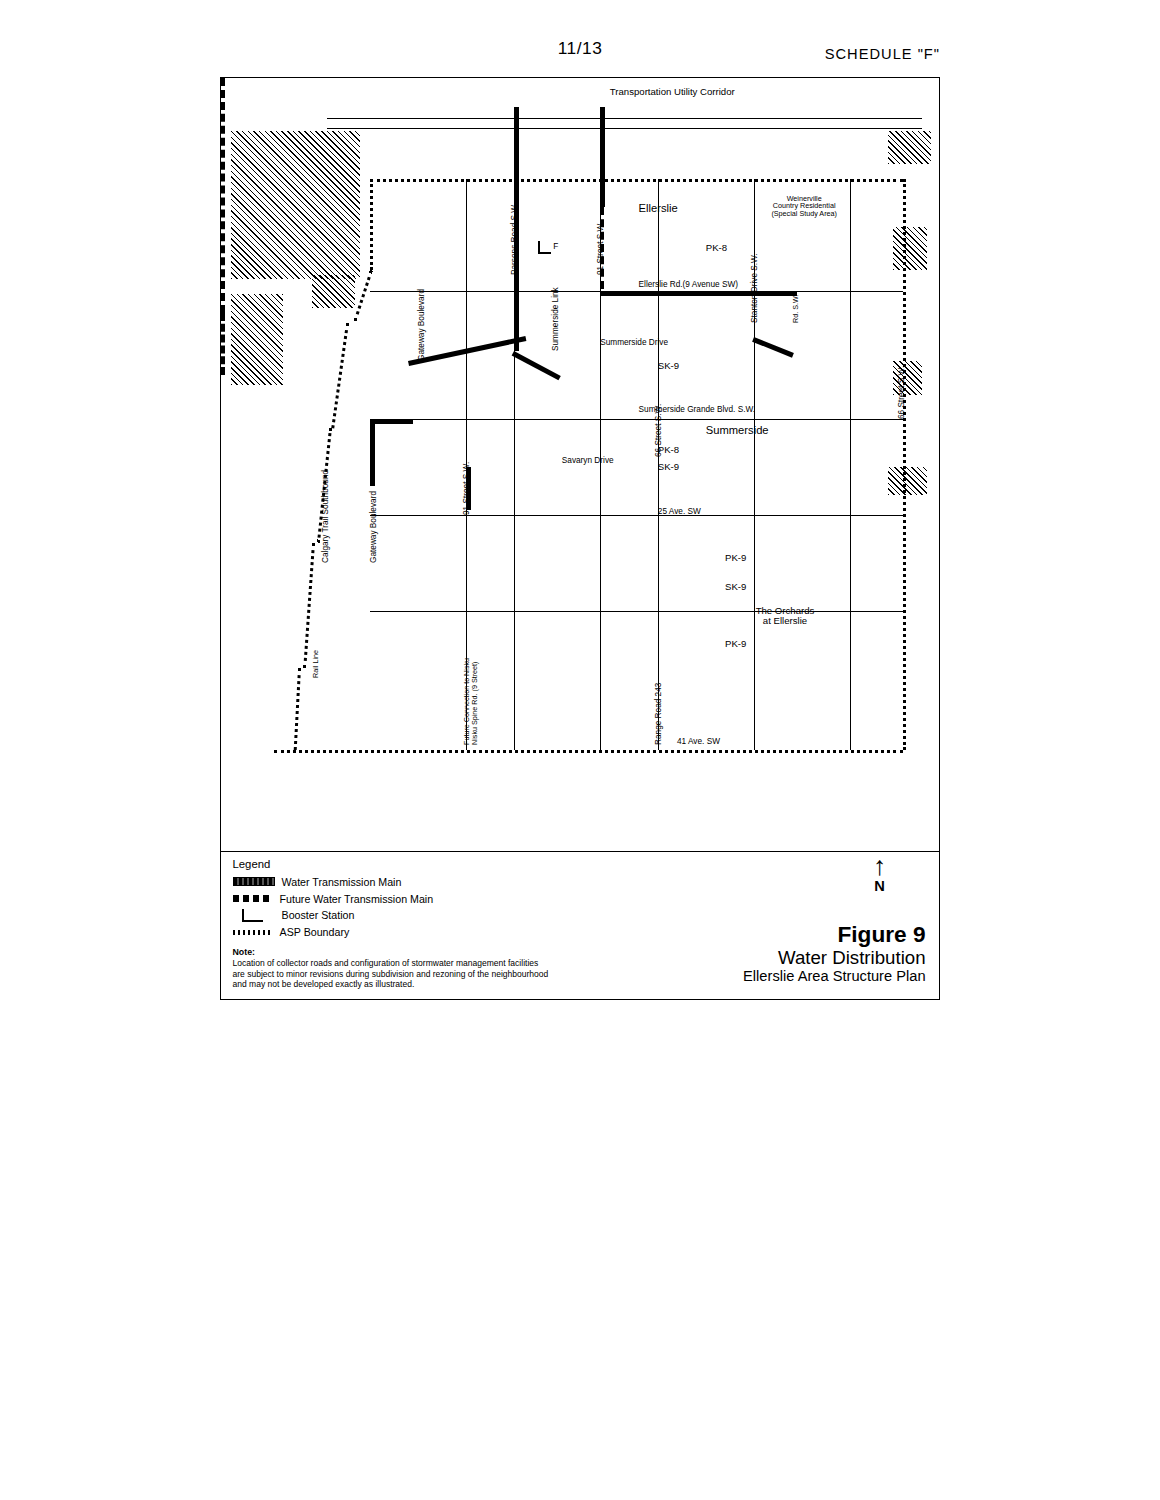11/13
SCHEDULE "F"
Transportation Utility Corridor
F
Ellerslie
Weinerville
Country Residential
(Special Study Area)
PK-8
Ellerslie Rd.(9 Avenue SW)
Summerside Drive
SK-9
Summerside Grande Blvd. S.W.
Summerside
PK-8
SK-9
Savaryn Drive
25 Ave. SW
PK-9
SK-9
The Orchards
at Ellerslie
PK-9
41 Ave. SW
Parsons Road S.W.
91 Street S.W.
91 Street S.W.
66 Street S.W.
66 Street S.W.
Gateway Boulevard
Gateway Boulevard
Calgary Trail Southbound
Rail Line
Stanton Drive S.W.
Rd. S.W.
Summerside Link
Future Connection to Nisku Nisku Spine Rd. (9 Street)
Range Road 243
↑ N
Legend
Water Transmission Main
Future Water Transmission Main
Booster Station
ASP Boundary
Note:
Location of collector roads and configuration of stormwater management facilities are subject to minor revisions during subdivision and rezoning of the neighbourhood and may not be developed exactly as illustrated.
Figure 9
Water Distribution
Ellerslie Area Structure Plan